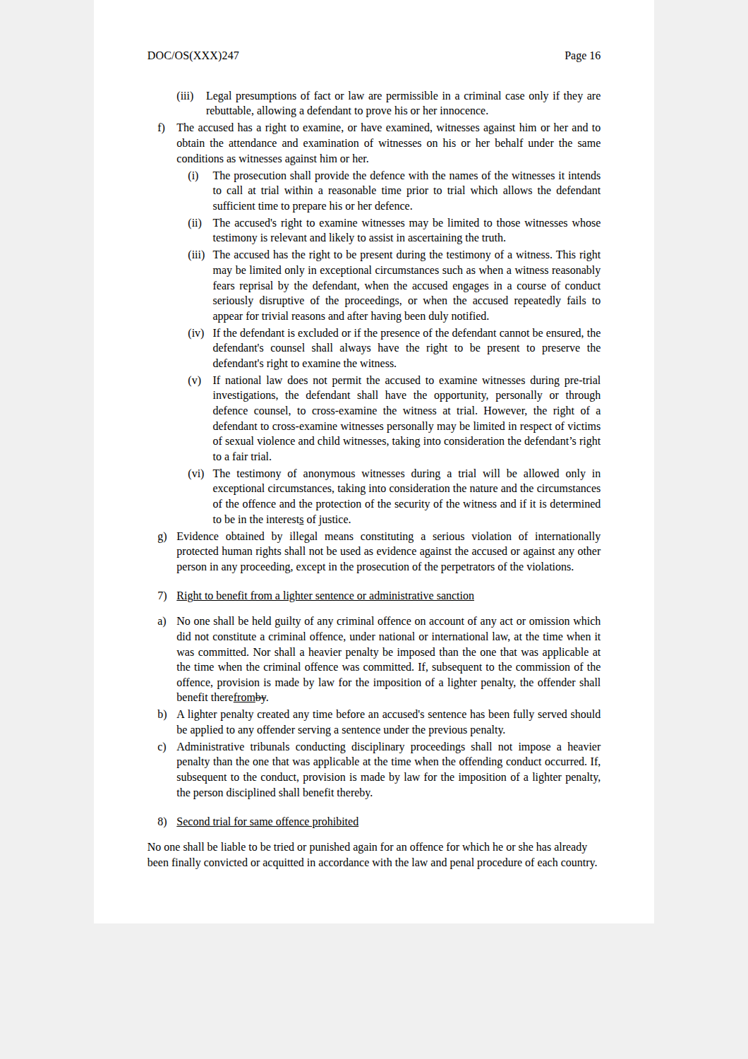DOC/OS(XXX)247
Page 16
(iii)
Legal presumptions of fact or law are permissible in a criminal case only if they are rebuttable, allowing a defendant to prove his or her innocence.
f)
The accused has a right to examine, or have examined, witnesses against him or her and to obtain the attendance and examination of witnesses on his or her behalf under the same conditions as witnesses against him or her.
(i)
The prosecution shall provide the defence with the names of the witnesses it intends to call at trial within a reasonable time prior to trial which allows the defendant sufficient time to prepare his or her defence.
(ii)
The accused's right to examine witnesses may be limited to those witnesses whose testimony is relevant and likely to assist in ascertaining the truth.
(iii)
The accused has the right to be present during the testimony of a witness. This right may be limited only in exceptional circumstances such as when a witness reasonably fears reprisal by the defendant, when the accused engages in a course of conduct seriously disruptive of the proceedings, or when the accused repeatedly fails to appear for trivial reasons and after having been duly notified.
(iv)
If the defendant is excluded or if the presence of the defendant cannot be ensured, the defendant's counsel shall always have the right to be present to preserve the defendant's right to examine the witness.
(v)
If national law does not permit the accused to examine witnesses during pre-trial investigations, the defendant shall have the opportunity, personally or through defence counsel, to cross-examine the witness at trial. However, the right of a defendant to cross-examine witnesses personally may be limited in respect of victims of sexual violence and child witnesses, taking into consideration the defendant’s right to a fair trial.
(vi)
The testimony of anonymous witnesses during a trial will be allowed only in exceptional circumstances, taking into consideration the nature and the circumstances of the offence and the protection of the security of the witness and if it is determined to be in the interests of justice.
g)
Evidence obtained by illegal means constituting a serious violation of internationally protected human rights shall not be used as evidence against the accused or against any other person in any proceeding, except in the prosecution of the perpetrators of the violations.
7)
Right to benefit from a lighter sentence or administrative sanction
a)
No one shall be held guilty of any criminal offence on account of any act or omission which did not constitute a criminal offence, under national or international law, at the time when it was committed. Nor shall a heavier penalty be imposed than the one that was applicable at the time when the criminal offence was committed. If, subsequent to the commission of the offence, provision is made by law for the imposition of a lighter penalty, the offender shall benefit therefrom by.
b)
A lighter penalty created any time before an accused's sentence has been fully served should be applied to any offender serving a sentence under the previous penalty.
c)
Administrative tribunals conducting disciplinary proceedings shall not impose a heavier penalty than the one that was applicable at the time when the offending conduct occurred. If, subsequent to the conduct, provision is made by law for the imposition of a lighter penalty, the person disciplined shall benefit thereby.
8)
Second trial for same offence prohibited
No one shall be liable to be tried or punished again for an offence for which he or she has already been finally convicted or acquitted in accordance with the law and penal procedure of each country.